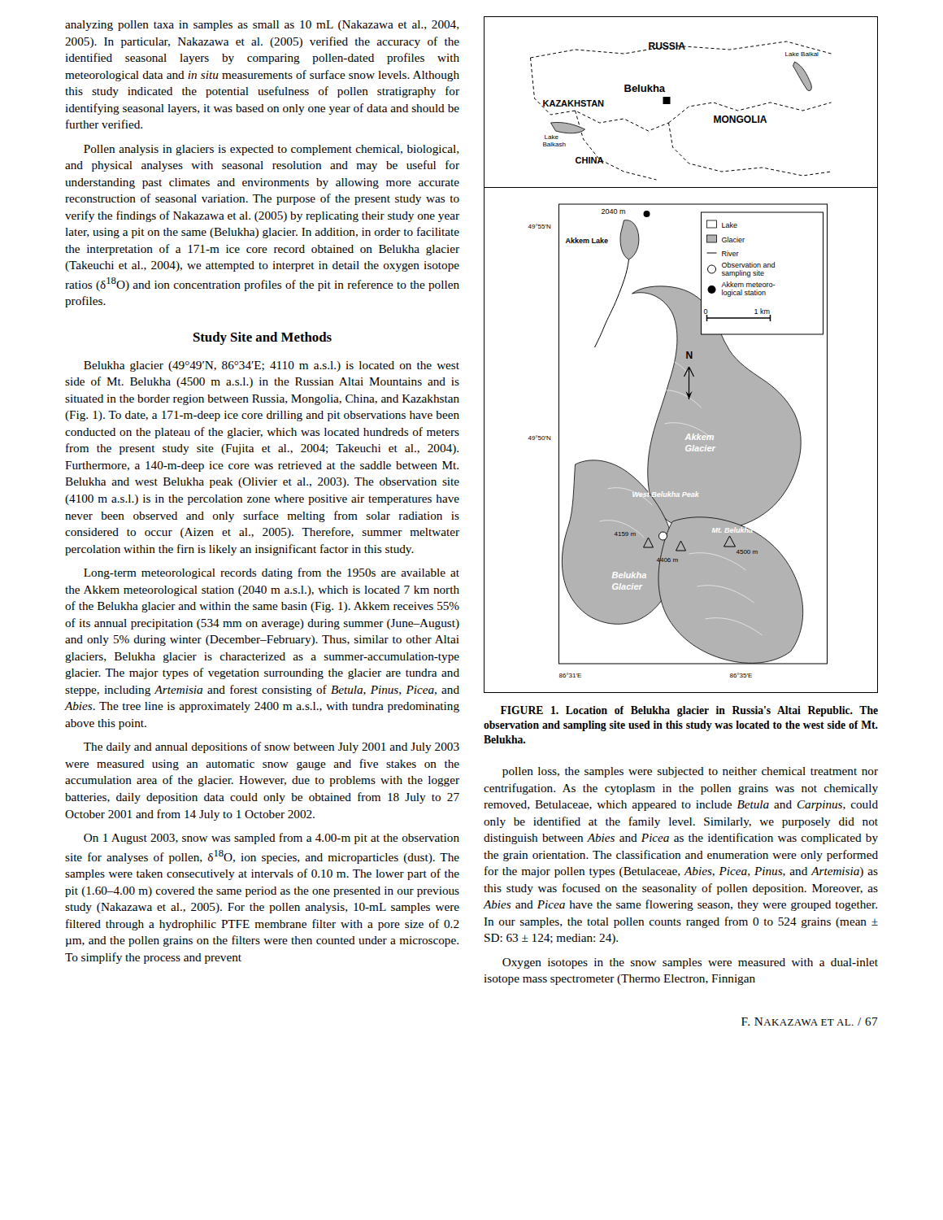analyzing pollen taxa in samples as small as 10 mL (Nakazawa et al., 2004, 2005). In particular, Nakazawa et al. (2005) verified the accuracy of the identified seasonal layers by comparing pollen-dated profiles with meteorological data and in situ measurements of surface snow levels. Although this study indicated the potential usefulness of pollen stratigraphy for identifying seasonal layers, it was based on only one year of data and should be further verified.
Pollen analysis in glaciers is expected to complement chemical, biological, and physical analyses with seasonal resolution and may be useful for understanding past climates and environments by allowing more accurate reconstruction of seasonal variation. The purpose of the present study was to verify the findings of Nakazawa et al. (2005) by replicating their study one year later, using a pit on the same (Belukha) glacier. In addition, in order to facilitate the interpretation of a 171-m ice core record obtained on Belukha glacier (Takeuchi et al., 2004), we attempted to interpret in detail the oxygen isotope ratios (δ18O) and ion concentration profiles of the pit in reference to the pollen profiles.
Study Site and Methods
Belukha glacier (49°49′N, 86°34′E; 4110 m a.s.l.) is located on the west side of Mt. Belukha (4500 m a.s.l.) in the Russian Altai Mountains and is situated in the border region between Russia, Mongolia, China, and Kazakhstan (Fig. 1). To date, a 171-m-deep ice core drilling and pit observations have been conducted on the plateau of the glacier, which was located hundreds of meters from the present study site (Fujita et al., 2004; Takeuchi et al., 2004). Furthermore, a 140-m-deep ice core was retrieved at the saddle between Mt. Belukha and west Belukha peak (Olivier et al., 2003). The observation site (4100 m a.s.l.) is in the percolation zone where positive air temperatures have never been observed and only surface melting from solar radiation is considered to occur (Aizen et al., 2005). Therefore, summer meltwater percolation within the firn is likely an insignificant factor in this study.
Long-term meteorological records dating from the 1950s are available at the Akkem meteorological station (2040 m a.s.l.), which is located 7 km north of the Belukha glacier and within the same basin (Fig. 1). Akkem receives 55% of its annual precipitation (534 mm on average) during summer (June–August) and only 5% during winter (December–February). Thus, similar to other Altai glaciers, Belukha glacier is characterized as a summer-accumulation-type glacier. The major types of vegetation surrounding the glacier are tundra and steppe, including Artemisia and forest consisting of Betula, Pinus, Picea, and Abies. The tree line is approximately 2400 m a.s.l., with tundra predominating above this point.
The daily and annual depositions of snow between July 2001 and July 2003 were measured using an automatic snow gauge and five stakes on the accumulation area of the glacier. However, due to problems with the logger batteries, daily deposition data could only be obtained from 18 July to 27 October 2001 and from 14 July to 1 October 2002.
On 1 August 2003, snow was sampled from a 4.00-m pit at the observation site for analyses of pollen, δ18O, ion species, and microparticles (dust). The samples were taken consecutively at intervals of 0.10 m. The lower part of the pit (1.60–4.00 m) covered the same period as the one presented in our previous study (Nakazawa et al., 2005). For the pollen analysis, 10-mL samples were filtered through a hydrophilic PTFE membrane filter with a pore size of 0.2 µm, and the pollen grains on the filters were then counted under a microscope. To simplify the process and prevent
Lake Baikal Lake Balkash Belukha RUSSIA KAZAKHSTAN MONGOLIA CHINA
49°55′N 49°50′N 86°31′E 86°35′E Akkem Lake 2040 m Akkem Glacier West Belukha Peak Belukha Glacier 4159 m 4406 m Mt. Belukha 4500 m N Lake Glacier River Observation and sampling site Akkem meteoro- logical station 0 1 km
FIGURE 1. Location of Belukha glacier in Russia's Altai Republic. The observation and sampling site used in this study was located to the west side of Mt. Belukha.
pollen loss, the samples were subjected to neither chemical treatment nor centrifugation. As the cytoplasm in the pollen grains was not chemically removed, Betulaceae, which appeared to include Betula and Carpinus, could only be identified at the family level. Similarly, we purposely did not distinguish between Abies and Picea as the identification was complicated by the grain orientation. The classification and enumeration were only performed for the major pollen types (Betulaceae, Abies, Picea, Pinus, and Artemisia) as this study was focused on the seasonality of pollen deposition. Moreover, as Abies and Picea have the same flowering season, they were grouped together. In our samples, the total pollen counts ranged from 0 to 524 grains (mean ± SD: 63 ± 124; median: 24).
Oxygen isotopes in the snow samples were measured with a dual-inlet isotope mass spectrometer (Thermo Electron, Finnigan
F. NAKAZAWA ET AL. / 67